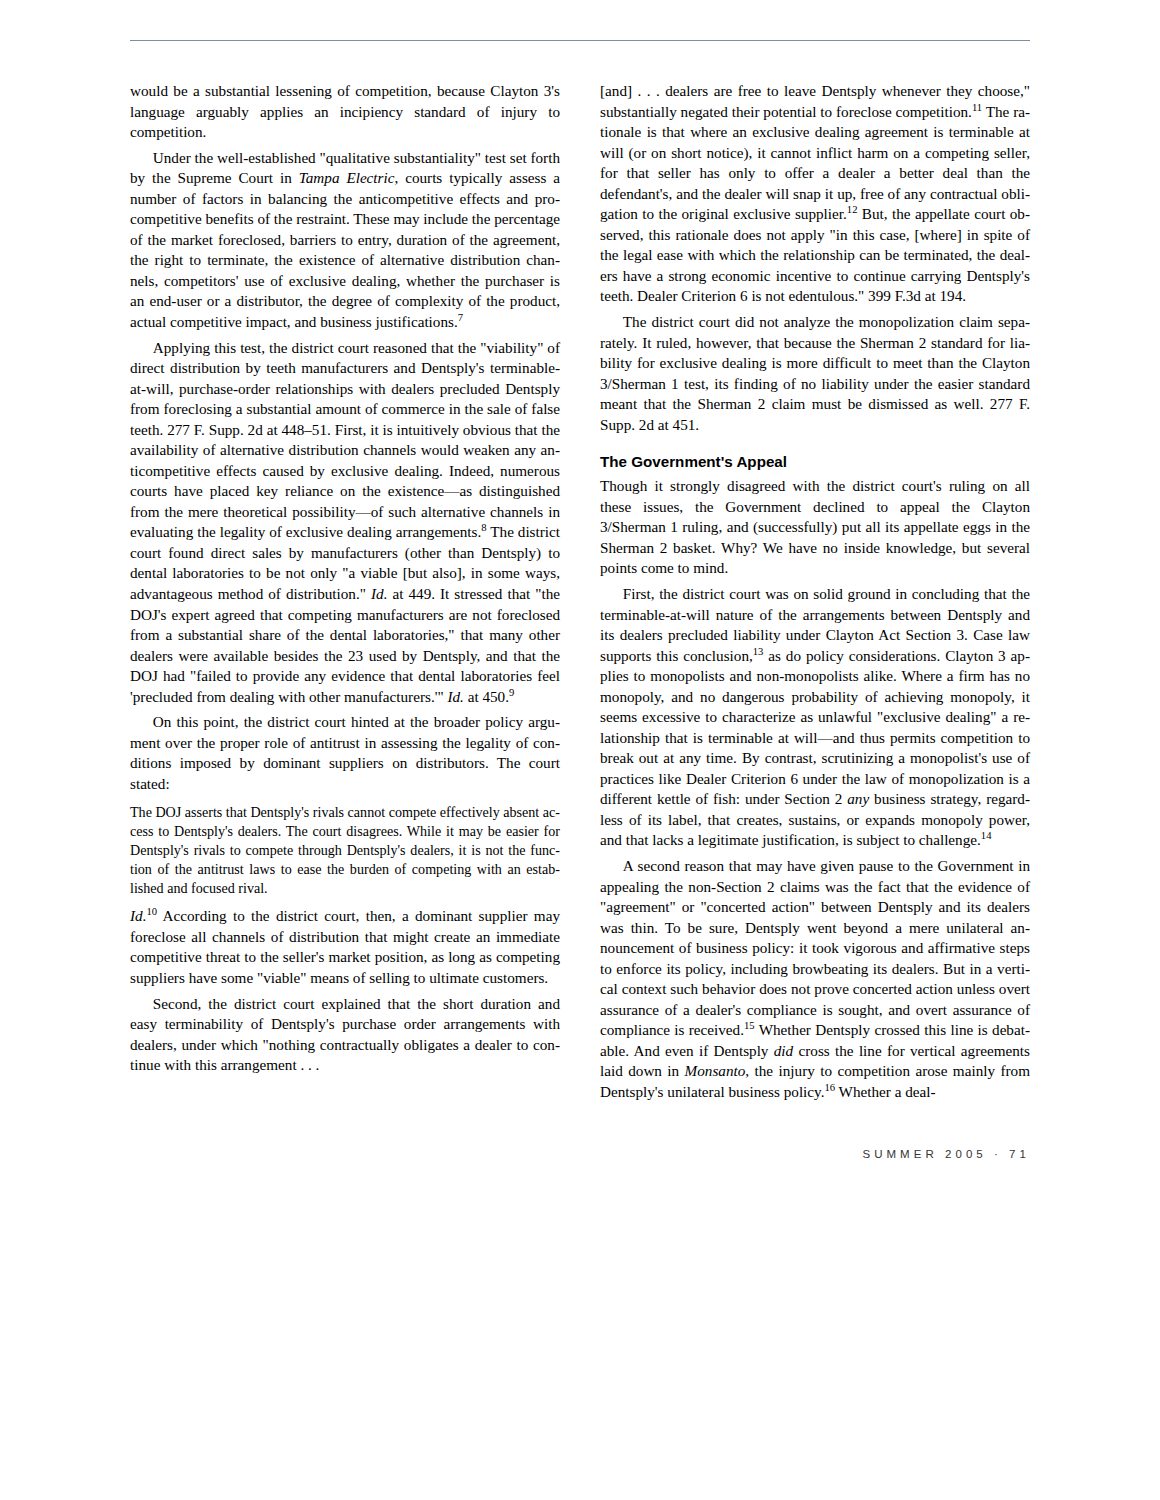would be a substantial lessening of competition, because Clayton 3's language arguably applies an incipiency standard of injury to competition.
Under the well-established "qualitative substantiality" test set forth by the Supreme Court in Tampa Electric, courts typically assess a number of factors in balancing the anticompetitive effects and procompetitive benefits of the restraint. These may include the percentage of the market foreclosed, barriers to entry, duration of the agreement, the right to terminate, the existence of alternative distribution channels, competitors' use of exclusive dealing, whether the purchaser is an end-user or a distributor, the degree of complexity of the product, actual competitive impact, and business justifications.7
Applying this test, the district court reasoned that the "viability" of direct distribution by teeth manufacturers and Dentsply's terminable-at-will, purchase-order relationships with dealers precluded Dentsply from foreclosing a substantial amount of commerce in the sale of false teeth. 277 F. Supp. 2d at 448–51. First, it is intuitively obvious that the availability of alternative distribution channels would weaken any anticompetitive effects caused by exclusive dealing. Indeed, numerous courts have placed key reliance on the existence—as distinguished from the mere theoretical possibility—of such alternative channels in evaluating the legality of exclusive dealing arrangements.8 The district court found direct sales by manufacturers (other than Dentsply) to dental laboratories to be not only "a viable [but also], in some ways, advantageous method of distribution." Id. at 449. It stressed that "the DOJ's expert agreed that competing manufacturers are not foreclosed from a substantial share of the dental laboratories," that many other dealers were available besides the 23 used by Dentsply, and that the DOJ had "failed to provide any evidence that dental laboratories feel 'precluded from dealing with other manufacturers.'" Id. at 450.9
On this point, the district court hinted at the broader policy argument over the proper role of antitrust in assessing the legality of conditions imposed by dominant suppliers on distributors. The court stated:
The DOJ asserts that Dentsply's rivals cannot compete effectively absent access to Dentsply's dealers. The court disagrees. While it may be easier for Dentsply's rivals to compete through Dentsply's dealers, it is not the function of the antitrust laws to ease the burden of competing with an established and focused rival.
Id.10 According to the district court, then, a dominant supplier may foreclose all channels of distribution that might create an immediate competitive threat to the seller's market position, as long as competing suppliers have some "viable" means of selling to ultimate customers.
Second, the district court explained that the short duration and easy terminability of Dentsply's purchase order arrangements with dealers, under which "nothing contractually obligates a dealer to continue with this arrangement . . .
[and] . . . dealers are free to leave Dentsply whenever they choose," substantially negated their potential to foreclose competition.11 The rationale is that where an exclusive dealing agreement is terminable at will (or on short notice), it cannot inflict harm on a competing seller, for that seller has only to offer a dealer a better deal than the defendant's, and the dealer will snap it up, free of any contractual obligation to the original exclusive supplier.12 But, the appellate court observed, this rationale does not apply "in this case, [where] in spite of the legal ease with which the relationship can be terminated, the dealers have a strong economic incentive to continue carrying Dentsply's teeth. Dealer Criterion 6 is not edentulous." 399 F.3d at 194.
The district court did not analyze the monopolization claim separately. It ruled, however, that because the Sherman 2 standard for liability for exclusive dealing is more difficult to meet than the Clayton 3/Sherman 1 test, its finding of no liability under the easier standard meant that the Sherman 2 claim must be dismissed as well. 277 F. Supp. 2d at 451.
The Government's Appeal
Though it strongly disagreed with the district court's ruling on all these issues, the Government declined to appeal the Clayton 3/Sherman 1 ruling, and (successfully) put all its appellate eggs in the Sherman 2 basket. Why? We have no inside knowledge, but several points come to mind.
First, the district court was on solid ground in concluding that the terminable-at-will nature of the arrangements between Dentsply and its dealers precluded liability under Clayton Act Section 3. Case law supports this conclusion,13 as do policy considerations. Clayton 3 applies to monopolists and non-monopolists alike. Where a firm has no monopoly, and no dangerous probability of achieving monopoly, it seems excessive to characterize as unlawful "exclusive dealing" a relationship that is terminable at will—and thus permits competition to break out at any time. By contrast, scrutinizing a monopolist's use of practices like Dealer Criterion 6 under the law of monopolization is a different kettle of fish: under Section 2 any business strategy, regardless of its label, that creates, sustains, or expands monopoly power, and that lacks a legitimate justification, is subject to challenge.14
A second reason that may have given pause to the Government in appealing the non-Section 2 claims was the fact that the evidence of "agreement" or "concerted action" between Dentsply and its dealers was thin. To be sure, Dentsply went beyond a mere unilateral announcement of business policy: it took vigorous and affirmative steps to enforce its policy, including browbeating its dealers. But in a vertical context such behavior does not prove concerted action unless overt assurance of a dealer's compliance is sought, and overt assurance of compliance is received.15 Whether Dentsply crossed this line is debatable. And even if Dentsply did cross the line for vertical agreements laid down in Monsanto, the injury to competition arose mainly from Dentsply's unilateral business policy.16 Whether a deal-
SUMMER 2005 · 71